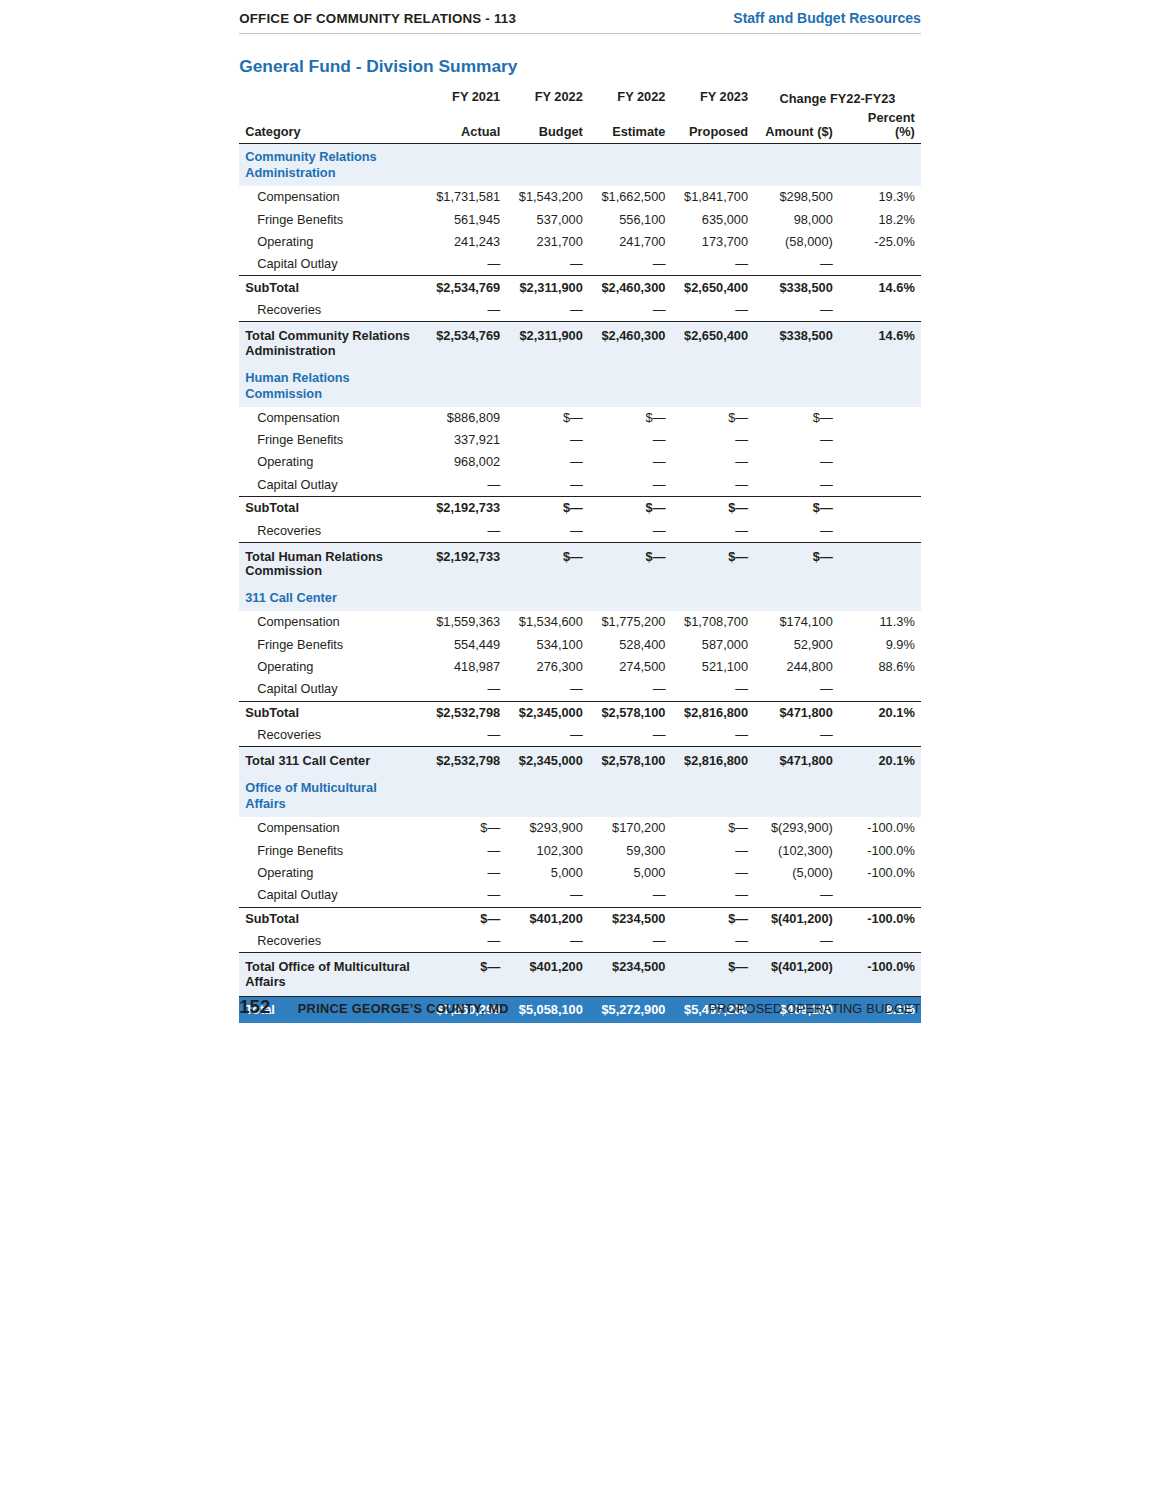Office of Community Relations - 113
Staff and Budget Resources
General Fund - Division Summary
| | FY 2021 | FY 2022 | FY 2022 | FY 2023 | Change FY22-FY23 |
| --- | --- | --- | --- | --- | --- |
| Category | Actual | Budget | Estimate | Proposed | Amount ($) | Percent (%) |
| Community Relations Administration | | | | | | |
| Compensation | $1,731,581 | $1,543,200 | $1,662,500 | $1,841,700 | $298,500 | 19.3% |
| Fringe Benefits | 561,945 | 537,000 | 556,100 | 635,000 | 98,000 | 18.2% |
| Operating | 241,243 | 231,700 | 241,700 | 173,700 | (58,000) | -25.0% |
| Capital Outlay | — | — | — | — | — | |
| SubTotal | $2,534,769 | $2,311,900 | $2,460,300 | $2,650,400 | $338,500 | 14.6% |
| Recoveries | — | — | — | — | — | |
| Total Community Relations Administration | $2,534,769 | $2,311,900 | $2,460,300 | $2,650,400 | $338,500 | 14.6% |
| Human Relations Commission | | | | | | |
| Compensation | $886,809 | $— | $— | $— | $— | |
| Fringe Benefits | 337,921 | — | — | — | — | |
| Operating | 968,002 | — | — | — | — | |
| Capital Outlay | — | — | — | — | — | |
| SubTotal | $2,192,733 | $— | $— | $— | $— | |
| Recoveries | — | — | — | — | — | |
| Total Human Relations Commission | $2,192,733 | $— | $— | $— | $— | |
| 311 Call Center | | | | | | |
| Compensation | $1,559,363 | $1,534,600 | $1,775,200 | $1,708,700 | $174,100 | 11.3% |
| Fringe Benefits | 554,449 | 534,100 | 528,400 | 587,000 | 52,900 | 9.9% |
| Operating | 418,987 | 276,300 | 274,500 | 521,100 | 244,800 | 88.6% |
| Capital Outlay | — | — | — | — | — | |
| SubTotal | $2,532,798 | $2,345,000 | $2,578,100 | $2,816,800 | $471,800 | 20.1% |
| Recoveries | — | — | — | — | — | |
| Total 311 Call Center | $2,532,798 | $2,345,000 | $2,578,100 | $2,816,800 | $471,800 | 20.1% |
| Office of Multicultural Affairs | | | | | | |
| Compensation | $— | $293,900 | $170,200 | $— | $(293,900) | -100.0% |
| Fringe Benefits | — | 102,300 | 59,300 | — | (102,300) | -100.0% |
| Operating | — | 5,000 | 5,000 | — | (5,000) | -100.0% |
| Capital Outlay | — | — | — | — | — | |
| SubTotal | $— | $401,200 | $234,500 | $— | $(401,200) | -100.0% |
| Recoveries | — | — | — | — | — | |
| Total Office of Multicultural Affairs | $— | $401,200 | $234,500 | $— | $(401,200) | -100.0% |
| Total | $7,260,299 | $5,058,100 | $5,272,900 | $5,467,200 | $409,100 | 8.1% |
152 ◆ PRINCE GEORGE’S COUNTY, MD
PROPOSED OPERATING BUDGET